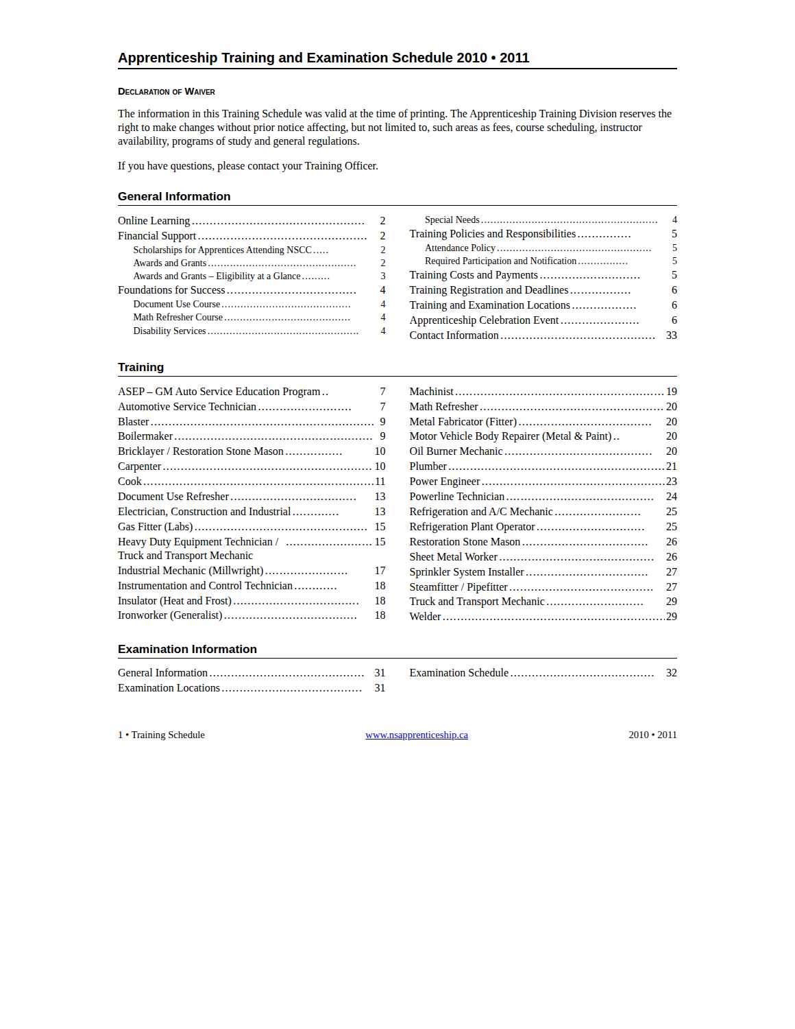Apprenticeship Training and Examination Schedule 2010 • 2011
Declaration of Waiver
The information in this Training Schedule was valid at the time of printing. The Apprenticeship Training Division reserves the right to make changes without prior notice affecting, but not limited to, such areas as fees, course scheduling, instructor availability, programs of study and general regulations.
If you have questions, please contact your Training Officer.
General Information
Online Learning................................................ 2
Financial Support............................................... 2
Scholarships for Apprentices Attending NSCC..... 2
Awards and Grants............................................... 2
Awards and Grants – Eligibility at a Glance......... 3
Foundations for Success.................................... 4
Document Use Course......................................... 4
Math Refresher Course........................................ 4
Disability Services................................................ 4
Special Needs........................................................ 4
Training Policies and Responsibilities............... 5
Attendance Policy................................................. 5
Required Participation and Notification................ 5
Training Costs and Payments............................ 5
Training Registration and Deadlines................. 6
Training and Examination Locations.................. 6
Apprenticeship Celebration Event...................... 6
Contact Information........................................... 33
Training
ASEP – GM Auto Service Education Program.. 7
Automotive Service Technician.......................... 7
Blaster.............................................................. 9
Boilermaker....................................................... 9
Bricklayer / Restoration Stone Mason................ 10
Carpenter........................................................... 10
Cook.................................................................. 11
Document Use Refresher................................... 13
Electrician, Construction and Industrial............. 13
Gas Fitter (Labs)................................................ 15
Heavy Duty Equipment Technician / Truck and Transport Mechanic........................................... 15
Industrial Mechanic (Millwright)....................... 17
Instrumentation and Control Technician............ 18
Insulator (Heat and Frost)................................... 18
Ironworker (Generalist)..................................... 18
Machinist........................................................... 19
Math Refresher................................................... 20
Metal Fabricator (Fitter)..................................... 20
Motor Vehicle Body Repairer (Metal & Paint).. 20
Oil Burner Mechanic......................................... 20
Plumber.............................................................. 21
Power Engineer................................................... 23
Powerline Technician......................................... 24
Refrigeration and A/C Mechanic........................ 25
Refrigeration Plant Operator.............................. 25
Restoration Stone Mason................................... 26
Sheet Metal Worker........................................... 26
Sprinkler System Installer.................................. 27
Steamfitter / Pipefitter........................................ 27
Truck and Transport Mechanic........................... 29
Welder.............................................................. 29
Examination Information
General Information........................................... 31
Examination Locations....................................... 31
Examination Schedule........................................ 32
1 • Training Schedule www.nsapprenticeship.ca 2010 • 2011